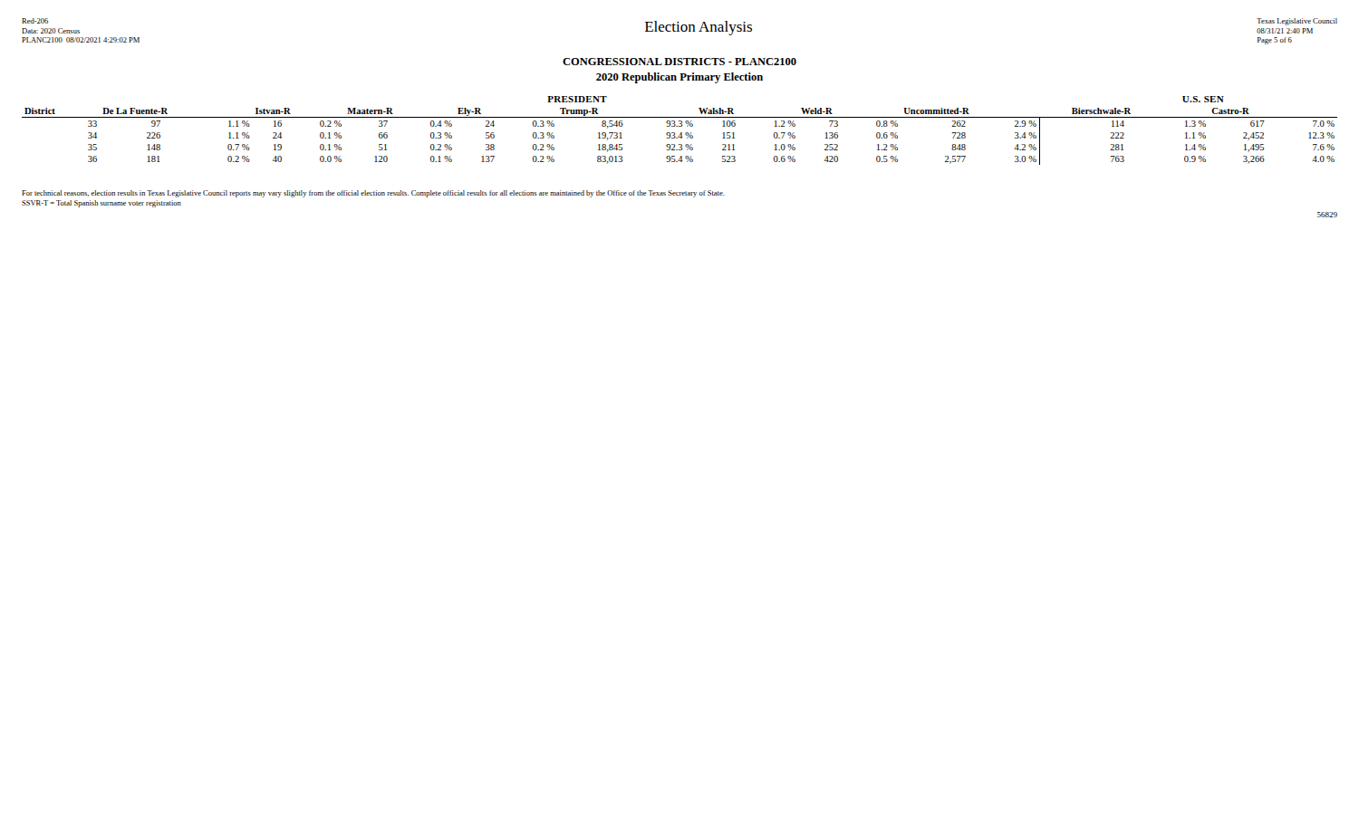Red-206
Data: 2020 Census
PLANC2100 08/02/2021 4:29:02 PM
Election Analysis
Texas Legislative Council
08/31/21 2:40 PM
Page 5 of 6
CONGRESSIONAL DISTRICTS - PLANC2100
2020 Republican Primary Election
| | PRESIDENT | | U.S. SEN |
| --- | --- | --- | --- |
| District | De La Fuente-R | Istvan-R | Maatern-R | Ely-R | Trump-R | Walsh-R | Weld-R | Uncommitted-R | | Bierschwale-R | Castro-R |
| 33 | 97 | 1.1 % | 16 | 0.2 % | 37 | 0.4 % | 24 | 0.3 % | 8,546 | 93.3 % | 106 | 1.2 % | 73 | 0.8 % | 262 | 2.9 % | | | 114 | 1.3 % | 617 | 7.0 % |
| 34 | 226 | 1.1 % | 24 | 0.1 % | 66 | 0.3 % | 56 | 0.3 % | 19,731 | 93.4 % | 151 | 0.7 % | 136 | 0.6 % | 728 | 3.4 % | | | 222 | 1.1 % | 2,452 | 12.3 % |
| 35 | 148 | 0.7 % | 19 | 0.1 % | 51 | 0.2 % | 38 | 0.2 % | 18,845 | 92.3 % | 211 | 1.0 % | 252 | 1.2 % | 848 | 4.2 % | | | 281 | 1.4 % | 1,495 | 7.6 % |
| 36 | 181 | 0.2 % | 40 | 0.0 % | 120 | 0.1 % | 137 | 0.2 % | 83,013 | 95.4 % | 523 | 0.6 % | 420 | 0.5 % | 2,577 | 3.0 % | | | 763 | 0.9 % | 3,266 | 4.0 % |
For technical reasons, election results in Texas Legislative Council reports may vary slightly from the official election results. Complete official results for all elections are maintained by the Office of the Texas Secretary of State.
SSVR-T = Total Spanish surname voter registration
56829